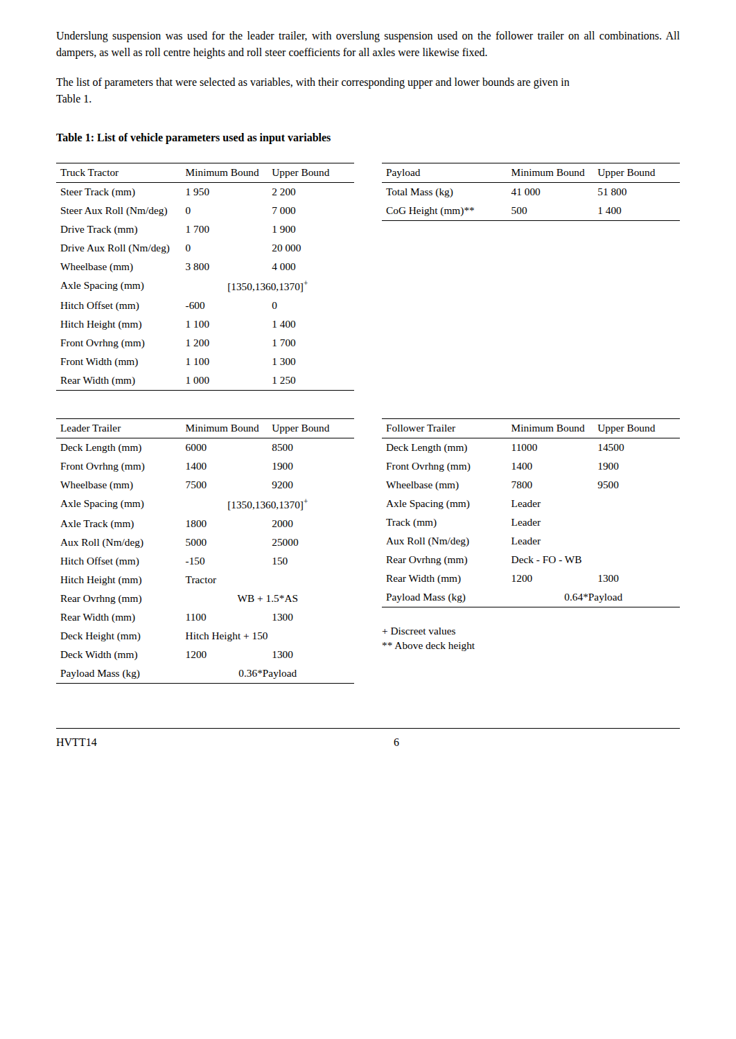Underslung suspension was used for the leader trailer, with overslung suspension used on the follower trailer on all combinations. All dampers, as well as roll centre heights and roll steer coefficients for all axles were likewise fixed.
The list of parameters that were selected as variables, with their corresponding upper and lower bounds are given in
Table 1.
Table 1: List of vehicle parameters used as input variables
| Truck Tractor | Minimum Bound | Upper Bound |
| --- | --- | --- |
| Steer Track (mm) | 1 950 | 2 200 |
| Steer Aux Roll (Nm/deg) | 0 | 7 000 |
| Drive Track (mm) | 1 700 | 1 900 |
| Drive Aux Roll (Nm/deg) | 0 | 20 000 |
| Wheelbase (mm) | 3 800 | 4 000 |
| Axle Spacing (mm) | [1350,1360,1370] + |
| Hitch Offset (mm) | -600 | 0 |
| Hitch Height (mm) | 1 100 | 1 400 |
| Front Ovrhng (mm) | 1 200 | 1 700 |
| Front Width (mm) | 1 100 | 1 300 |
| Rear Width (mm) | 1 000 | 1 250 |
| Payload | Minimum Bound | Upper Bound |
| --- | --- | --- |
| Total Mass (kg) | 41 000 | 51 800 |
| CoG Height (mm)** | 500 | 1 400 |
| Leader Trailer | Minimum Bound | Upper Bound |
| --- | --- | --- |
| Deck Length (mm) | 6000 | 8500 |
| Front Ovrhng (mm) | 1400 | 1900 |
| Wheelbase (mm) | 7500 | 9200 |
| Axle Spacing (mm) | [1350,1360,1370] + |
| Axle Track (mm) | 1800 | 2000 |
| Aux Roll (Nm/deg) | 5000 | 25000 |
| Hitch Offset (mm) | -150 | 150 |
| Hitch Height (mm) | Tractor |
| Rear Ovrhng (mm) | WB + 1.5*AS |
| Rear Width (mm) | 1100 | 1300 |
| Deck Height (mm) | Hitch Height + 150 |
| Deck Width (mm) | 1200 | 1300 |
| Payload Mass (kg) | 0.36*Payload |
| Follower Trailer | Minimum Bound | Upper Bound |
| --- | --- | --- |
| Deck Length (mm) | 11000 | 14500 |
| Front Ovrhng (mm) | 1400 | 1900 |
| Wheelbase (mm) | 7800 | 9500 |
| Axle Spacing (mm) | Leader |
| Track (mm) | Leader |
| Aux Roll (Nm/deg) | Leader |
| Rear Ovrhng (mm) | Deck - FO - WB |
| Rear Width (mm) | 1200 | 1300 |
| Payload Mass (kg) | 0.64*Payload |
+ Discreet values
** Above deck height
HVTT14 6